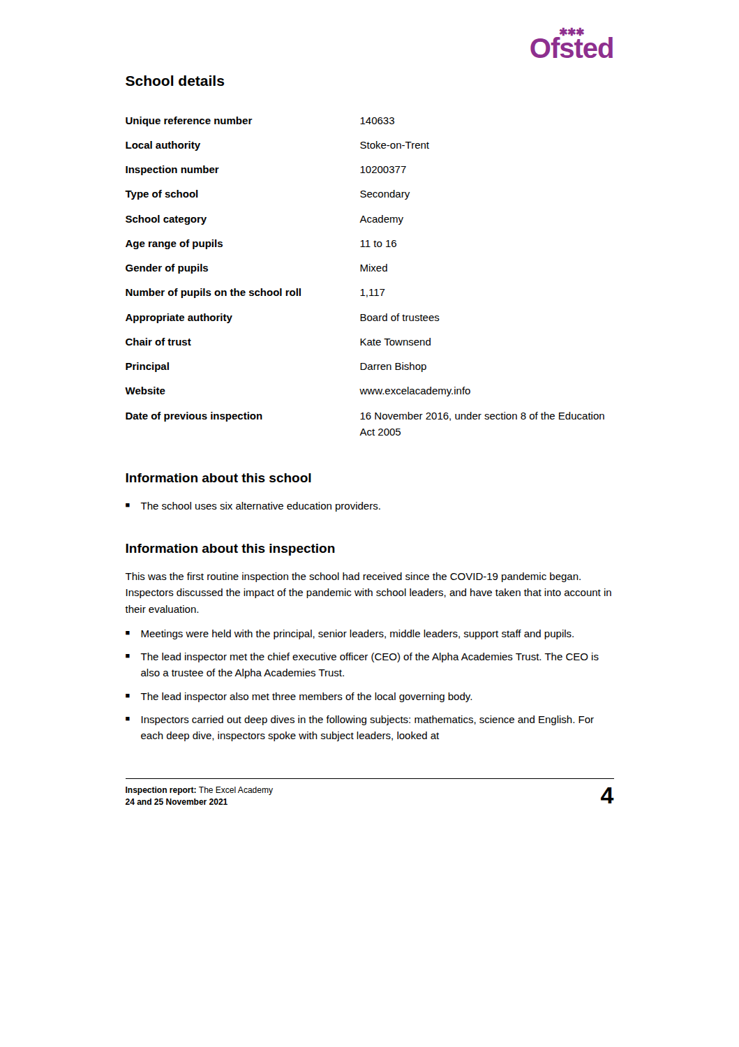✱✱✱
Ofsted
School details
| Unique reference number | 140633 |
| Local authority | Stoke-on-Trent |
| Inspection number | 10200377 |
| Type of school | Secondary |
| School category | Academy |
| Age range of pupils | 11 to 16 |
| Gender of pupils | Mixed |
| Number of pupils on the school roll | 1,117 |
| Appropriate authority | Board of trustees |
| Chair of trust | Kate Townsend |
| Principal | Darren Bishop |
| Website | www.excelacademy.info |
| Date of previous inspection | 16 November 2016, under section 8 of the Education Act 2005 |
Information about this school
The school uses six alternative education providers.
Information about this inspection
This was the first routine inspection the school had received since the COVID-19 pandemic began. Inspectors discussed the impact of the pandemic with school leaders, and have taken that into account in their evaluation.
Meetings were held with the principal, senior leaders, middle leaders, support staff and pupils.
The lead inspector met the chief executive officer (CEO) of the Alpha Academies Trust. The CEO is also a trustee of the Alpha Academies Trust.
The lead inspector also met three members of the local governing body.
Inspectors carried out deep dives in the following subjects: mathematics, science and English. For each deep dive, inspectors spoke with subject leaders, looked at
Inspection report: The Excel Academy
24 and 25 November 2021
4